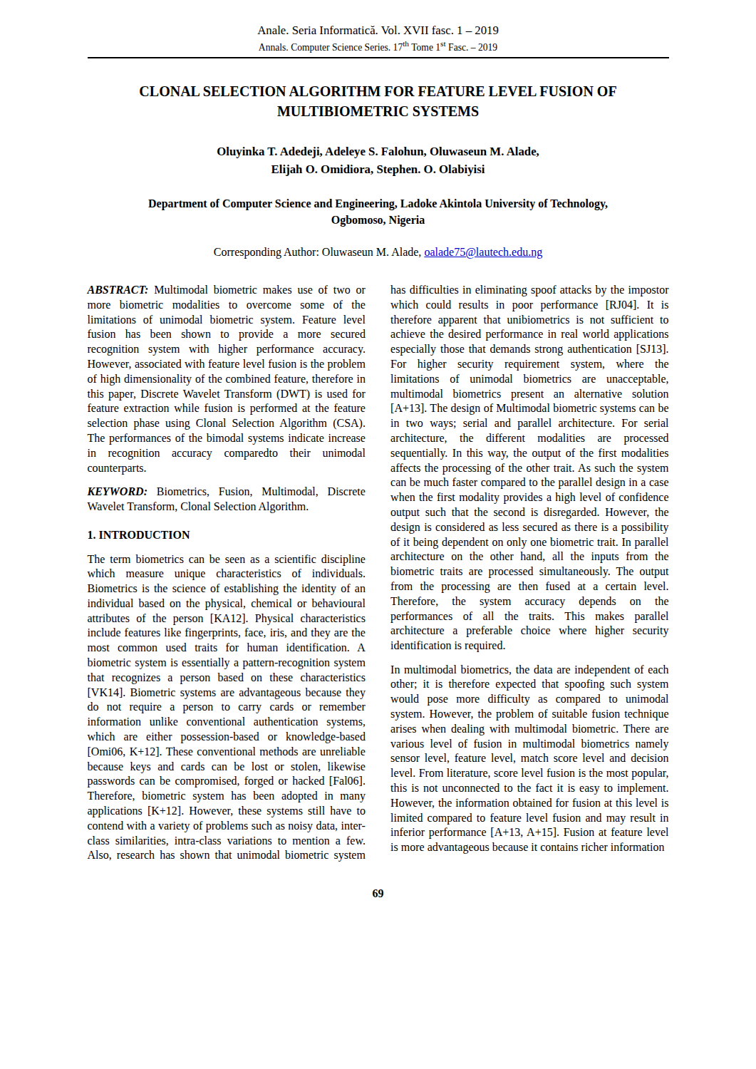Anale. Seria Informatică. Vol. XVII fasc. 1 – 2019
Annals. Computer Science Series. 17th Tome 1st Fasc. – 2019
Clonal Selection Algorithm for Feature Level Fusion of Multibiometric Systems
Oluyinka T. Adedeji, Adeleye S. Falohun, Oluwaseun M. Alade,
Elijah O. Omidiora, Stephen. O. Olabiyisi
Department of Computer Science and Engineering, Ladoke Akintola University of Technology,
Ogbomoso, Nigeria
Corresponding Author: Oluwaseun M. Alade, oalade75@lautech.edu.ng
ABSTRACT: Multimodal biometric makes use of two or more biometric modalities to overcome some of the limitations of unimodal biometric system. Feature level fusion has been shown to provide a more secured recognition system with higher performance accuracy. However, associated with feature level fusion is the problem of high dimensionality of the combined feature, therefore in this paper, Discrete Wavelet Transform (DWT) is used for feature extraction while fusion is performed at the feature selection phase using Clonal Selection Algorithm (CSA). The performances of the bimodal systems indicate increase in recognition accuracy comparedto their unimodal counterparts.
KEYWORD: Biometrics, Fusion, Multimodal, Discrete Wavelet Transform, Clonal Selection Algorithm.
1. INTRODUCTION
The term biometrics can be seen as a scientific discipline which measure unique characteristics of individuals. Biometrics is the science of establishing the identity of an individual based on the physical, chemical or behavioural attributes of the person [KA12]. Physical characteristics include features like fingerprints, face, iris, and they are the most common used traits for human identification. A biometric system is essentially a pattern-recognition system that recognizes a person based on these characteristics [VK14]. Biometric systems are advantageous because they do not require a person to carry cards or remember information unlike conventional authentication systems, which are either possession-based or knowledge-based [Omi06, K+12]. These conventional methods are unreliable because keys and cards can be lost or stolen, likewise passwords can be compromised, forged or hacked [Fal06]. Therefore, biometric system has been adopted in many applications [K+12]. However, these systems still have to contend with a variety of problems such as noisy data, inter-class similarities, intra-class variations to mention a few. Also, research has shown that unimodal biometric system has difficulties in eliminating spoof attacks by the impostor which could results in poor performance [RJ04]. It is therefore apparent that unibiometrics is not sufficient to achieve the desired performance in real world applications especially those that demands strong authentication [SJ13]. For higher security requirement system, where the limitations of unimodal biometrics are unacceptable, multimodal biometrics present an alternative solution [A+13]. The design of Multimodal biometric systems can be in two ways; serial and parallel architecture. For serial architecture, the different modalities are processed sequentially. In this way, the output of the first modalities affects the processing of the other trait. As such the system can be much faster compared to the parallel design in a case when the first modality provides a high level of confidence output such that the second is disregarded. However, the design is considered as less secured as there is a possibility of it being dependent on only one biometric trait. In parallel architecture on the other hand, all the inputs from the biometric traits are processed simultaneously. The output from the processing are then fused at a certain level. Therefore, the system accuracy depends on the performances of all the traits. This makes parallel architecture a preferable choice where higher security identification is required.
In multimodal biometrics, the data are independent of each other; it is therefore expected that spoofing such system would pose more difficulty as compared to unimodal system. However, the problem of suitable fusion technique arises when dealing with multimodal biometric. There are various level of fusion in multimodal biometrics namely sensor level, feature level, match score level and decision level. From literature, score level fusion is the most popular, this is not unconnected to the fact it is easy to implement. However, the information obtained for fusion at this level is limited compared to feature level fusion and may result in inferior performance [A+13, A+15]. Fusion at feature level is more advantageous because it contains richer information
69